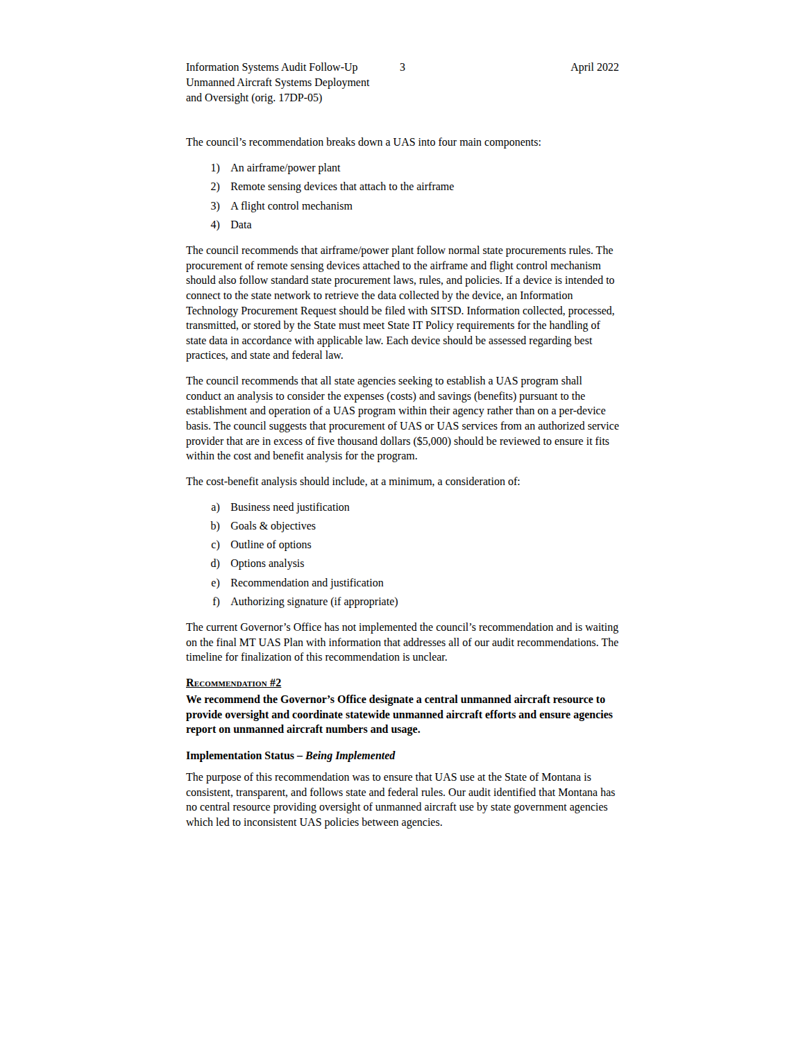Information Systems Audit Follow-Up
3
April 2022
Unmanned Aircraft Systems Deployment and Oversight (orig. 17DP-05)
The council’s recommendation breaks down a UAS into four main components:
An airframe/power plant
Remote sensing devices that attach to the airframe
A flight control mechanism
Data
The council recommends that airframe/power plant follow normal state procurements rules. The procurement of remote sensing devices attached to the airframe and flight control mechanism should also follow standard state procurement laws, rules, and policies. If a device is intended to connect to the state network to retrieve the data collected by the device, an Information Technology Procurement Request should be filed with SITSD. Information collected, processed, transmitted, or stored by the State must meet State IT Policy requirements for the handling of state data in accordance with applicable law. Each device should be assessed regarding best practices, and state and federal law.
The council recommends that all state agencies seeking to establish a UAS program shall conduct an analysis to consider the expenses (costs) and savings (benefits) pursuant to the establishment and operation of a UAS program within their agency rather than on a per-device basis. The council suggests that procurement of UAS or UAS services from an authorized service provider that are in excess of five thousand dollars ($5,000) should be reviewed to ensure it fits within the cost and benefit analysis for the program.
The cost-benefit analysis should include, at a minimum, a consideration of:
Business need justification
Goals & objectives
Outline of options
Options analysis
Recommendation and justification
Authorizing signature (if appropriate)
The current Governor’s Office has not implemented the council’s recommendation and is waiting on the final MT UAS Plan with information that addresses all of our audit recommendations. The timeline for finalization of this recommendation is unclear.
Recommendation #2
We recommend the Governor’s Office designate a central unmanned aircraft resource to provide oversight and coordinate statewide unmanned aircraft efforts and ensure agencies report on unmanned aircraft numbers and usage.
Implementation Status – Being Implemented
The purpose of this recommendation was to ensure that UAS use at the State of Montana is consistent, transparent, and follows state and federal rules. Our audit identified that Montana has no central resource providing oversight of unmanned aircraft use by state government agencies which led to inconsistent UAS policies between agencies.